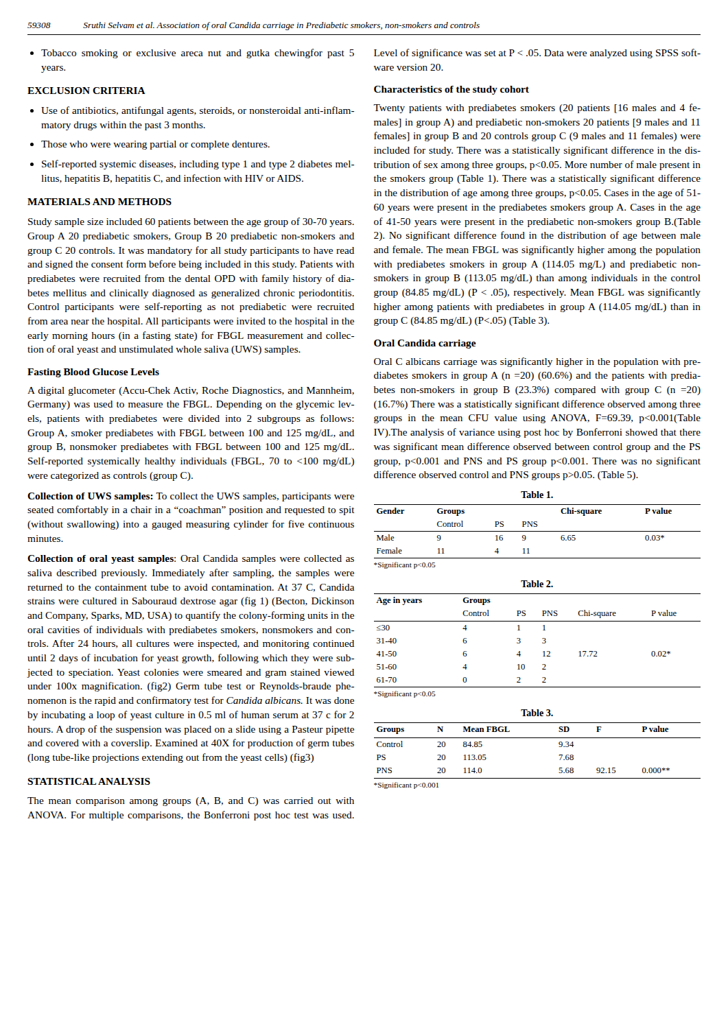59308 Sruthi Selvam et al. Association of oral Candida carriage in Prediabetic smokers, non-smokers and controls
Tobacco smoking or exclusive areca nut and gutka chewingfor past 5 years.
EXCLUSION CRITERIA
Use of antibiotics, antifungal agents, steroids, or nonsteroidal anti-inflammatory drugs within the past 3 months.
Those who were wearing partial or complete dentures.
Self-reported systemic diseases, including type 1 and type 2 diabetes mellitus, hepatitis B, hepatitis C, and infection with HIV or AIDS.
MATERIALS AND METHODS
Study sample size included 60 patients between the age group of 30-70 years. Group A 20 prediabetic smokers, Group B 20 prediabetic non-smokers and group C 20 controls. It was mandatory for all study participants to have read and signed the consent form before being included in this study. Patients with prediabetes were recruited from the dental OPD with family history of diabetes mellitus and clinically diagnosed as generalized chronic periodontitis. Control participants were self-reporting as not prediabetic were recruited from area near the hospital. All participants were invited to the hospital in the early morning hours (in a fasting state) for FBGL measurement and collection of oral yeast and unstimulated whole saliva (UWS) samples.
Fasting Blood Glucose Levels
A digital glucometer (Accu-Chek Activ, Roche Diagnostics, and Mannheim, Germany) was used to measure the FBGL. Depending on the glycemic levels, patients with prediabetes were divided into 2 subgroups as follows: Group A, smoker prediabetes with FBGL between 100 and 125 mg/dL, and group B, nonsmoker prediabetes with FBGL between 100 and 125 mg/dL. Self-reported systemically healthy individuals (FBGL, 70 to <100 mg/dL) were categorized as controls (group C).
Collection of UWS samples: To collect the UWS samples, participants were seated comfortably in a chair in a “coachman” position and requested to spit (without swallowing) into a gauged measuring cylinder for five continuous minutes.
Collection of oral yeast samples: Oral Candida samples were collected as saliva described previously. Immediately after sampling, the samples were returned to the containment tube to avoid contamination. At 37 C, Candida strains were cultured in Sabouraud dextrose agar (fig 1) (Becton, Dickinson and Company, Sparks, MD, USA) to quantify the colony-forming units in the oral cavities of individuals with prediabetes smokers, nonsmokers and controls. After 24 hours, all cultures were inspected, and monitoring continued until 2 days of incubation for yeast growth, following which they were subjected to speciation. Yeast colonies were smeared and gram stained viewed under 100x magnification. (fig2) Germ tube test or Reynolds-braude phenomenon is the rapid and confirmatory test for Candida albicans. It was done by incubating a loop of yeast culture in 0.5 ml of human serum at 37 c for 2 hours. A drop of the suspension was placed on a slide using a Pasteur pipette and covered with a coverslip. Examined at 40X for production of germ tubes (long tube-like projections extending out from the yeast cells) (fig3)
STATISTICAL ANALYSIS
The mean comparison among groups (A, B, and C) was carried out with ANOVA. For multiple comparisons, the Bonferroni post hoc test was used. Level of significance was set at P < .05. Data were analyzed using SPSS software version 20.
Characteristics of the study cohort
Twenty patients with prediabetes smokers (20 patients [16 males and 4 females] in group A) and prediabetic non-smokers 20 patients [9 males and 11 females] in group B and 20 controls group C (9 males and 11 females) were included for study. There was a statistically significant difference in the distribution of sex among three groups, p<0.05. More number of male present in the smokers group (Table 1). There was a statistically significant difference in the distribution of age among three groups, p<0.05. Cases in the age of 51-60 years were present in the prediabetes smokers group A. Cases in the age of 41-50 years were present in the prediabetic non-smokers group B.(Table 2). No significant difference found in the distribution of age between male and female. The mean FBGL was significantly higher among the population with prediabetes smokers in group A (114.05 mg/L) and prediabetic non-smokers in group B (113.05 mg/dL) than among individuals in the control group (84.85 mg/dL) (P < .05), respectively. Mean FBGL was significantly higher among patients with prediabetes in group A (114.05 mg/dL) than in group C (84.85 mg/dL) (P<.05) (Table 3).
Oral Candida carriage
Oral C albicans carriage was significantly higher in the population with prediabetes smokers in group A (n =20) (60.6%) and the patients with prediabetes non-smokers in group B (23.3%) compared with group C (n =20) (16.7%) There was a statistically significant difference observed among three groups in the mean CFU value using ANOVA, F=69.39, p<0.001(Table IV).The analysis of variance using post hoc by Bonferroni showed that there was significant mean difference observed between control group and the PS group, p<0.001 and PNS and PS group p<0.001. There was no significant difference observed control and PNS groups p>0.05. (Table 5).
Table 1.
| Gender | Groups | Chi-square | P value |
| --- | --- | --- | --- |
| | Control | PS | PNS | | |
| Male | 9 | 16 | 9 | 6.65 | 0.03* |
| Female | 11 | 4 | 11 | | |
*Significant p<0.05
Table 2.
| Age in years | Groups | | |
| --- | --- | --- | --- |
| | Control | PS | PNS | Chi-square | P value |
| ≤30 | 4 | 1 | 1 | | |
| 31-40 | 6 | 3 | 3 | | |
| 41-50 | 6 | 4 | 12 | 17.72 | 0.02* |
| 51-60 | 4 | 10 | 2 | | |
| 61-70 | 0 | 2 | 2 | | |
*Significant p<0.05
Table 3.
| Groups | N | Mean FBGL | SD | F | P value |
| --- | --- | --- | --- | --- | --- |
| Control | 20 | 84.85 | 9.34 | | |
| PS | 20 | 113.05 | 7.68 | | |
| PNS | 20 | 114.0 | 5.68 | 92.15 | 0.000** |
*Significant p<0.001